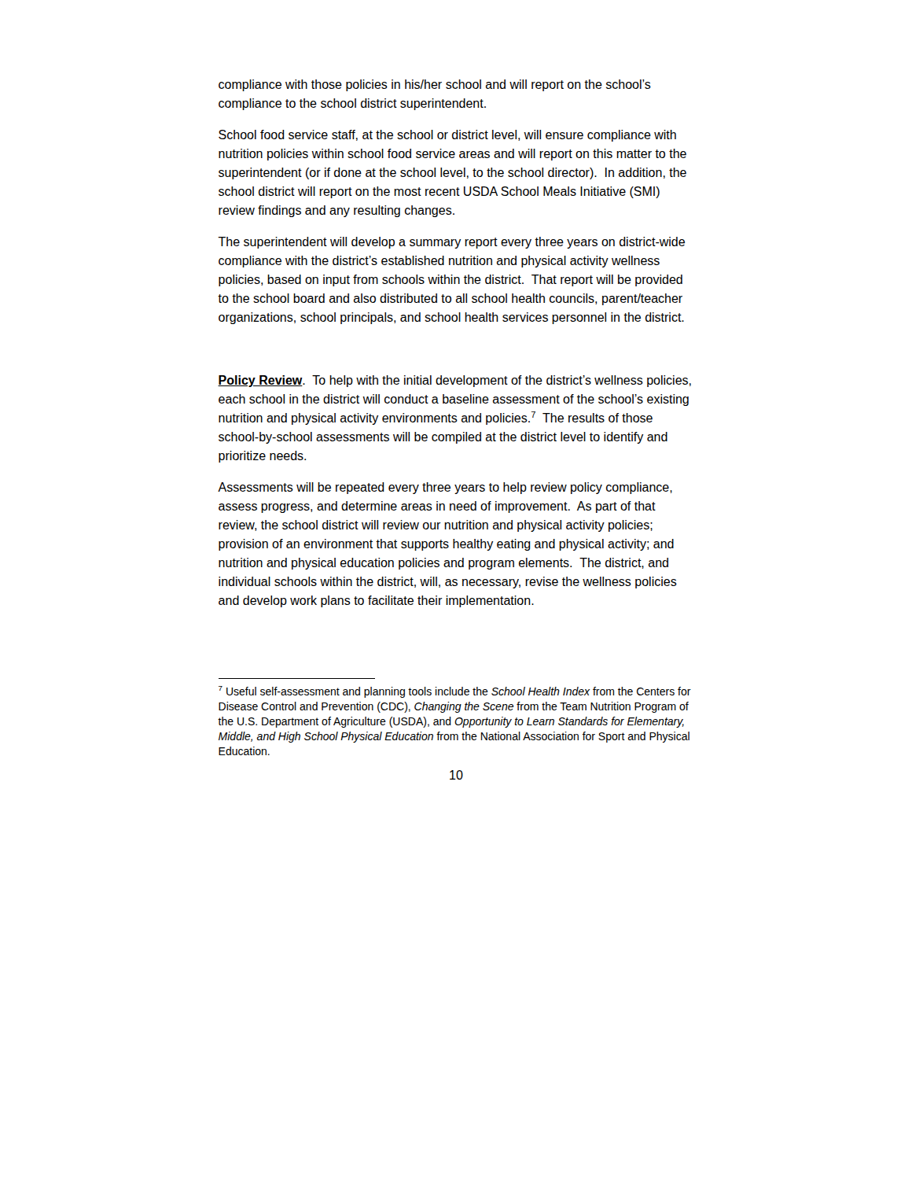compliance with those policies in his/her school and will report on the school’s compliance to the school district superintendent.
School food service staff, at the school or district level, will ensure compliance with nutrition policies within school food service areas and will report on this matter to the superintendent (or if done at the school level, to the school director). In addition, the school district will report on the most recent USDA School Meals Initiative (SMI) review findings and any resulting changes.
The superintendent will develop a summary report every three years on district-wide compliance with the district’s established nutrition and physical activity wellness policies, based on input from schools within the district. That report will be provided to the school board and also distributed to all school health councils, parent/teacher organizations, school principals, and school health services personnel in the district.
Policy Review. To help with the initial development of the district’s wellness policies, each school in the district will conduct a baseline assessment of the school’s existing nutrition and physical activity environments and policies.7 The results of those school-by-school assessments will be compiled at the district level to identify and prioritize needs.
Assessments will be repeated every three years to help review policy compliance, assess progress, and determine areas in need of improvement. As part of that review, the school district will review our nutrition and physical activity policies; provision of an environment that supports healthy eating and physical activity; and nutrition and physical education policies and program elements. The district, and individual schools within the district, will, as necessary, revise the wellness policies and develop work plans to facilitate their implementation.
7 Useful self-assessment and planning tools include the School Health Index from the Centers for Disease Control and Prevention (CDC), Changing the Scene from the Team Nutrition Program of the U.S. Department of Agriculture (USDA), and Opportunity to Learn Standards for Elementary, Middle, and High School Physical Education from the National Association for Sport and Physical Education.
10